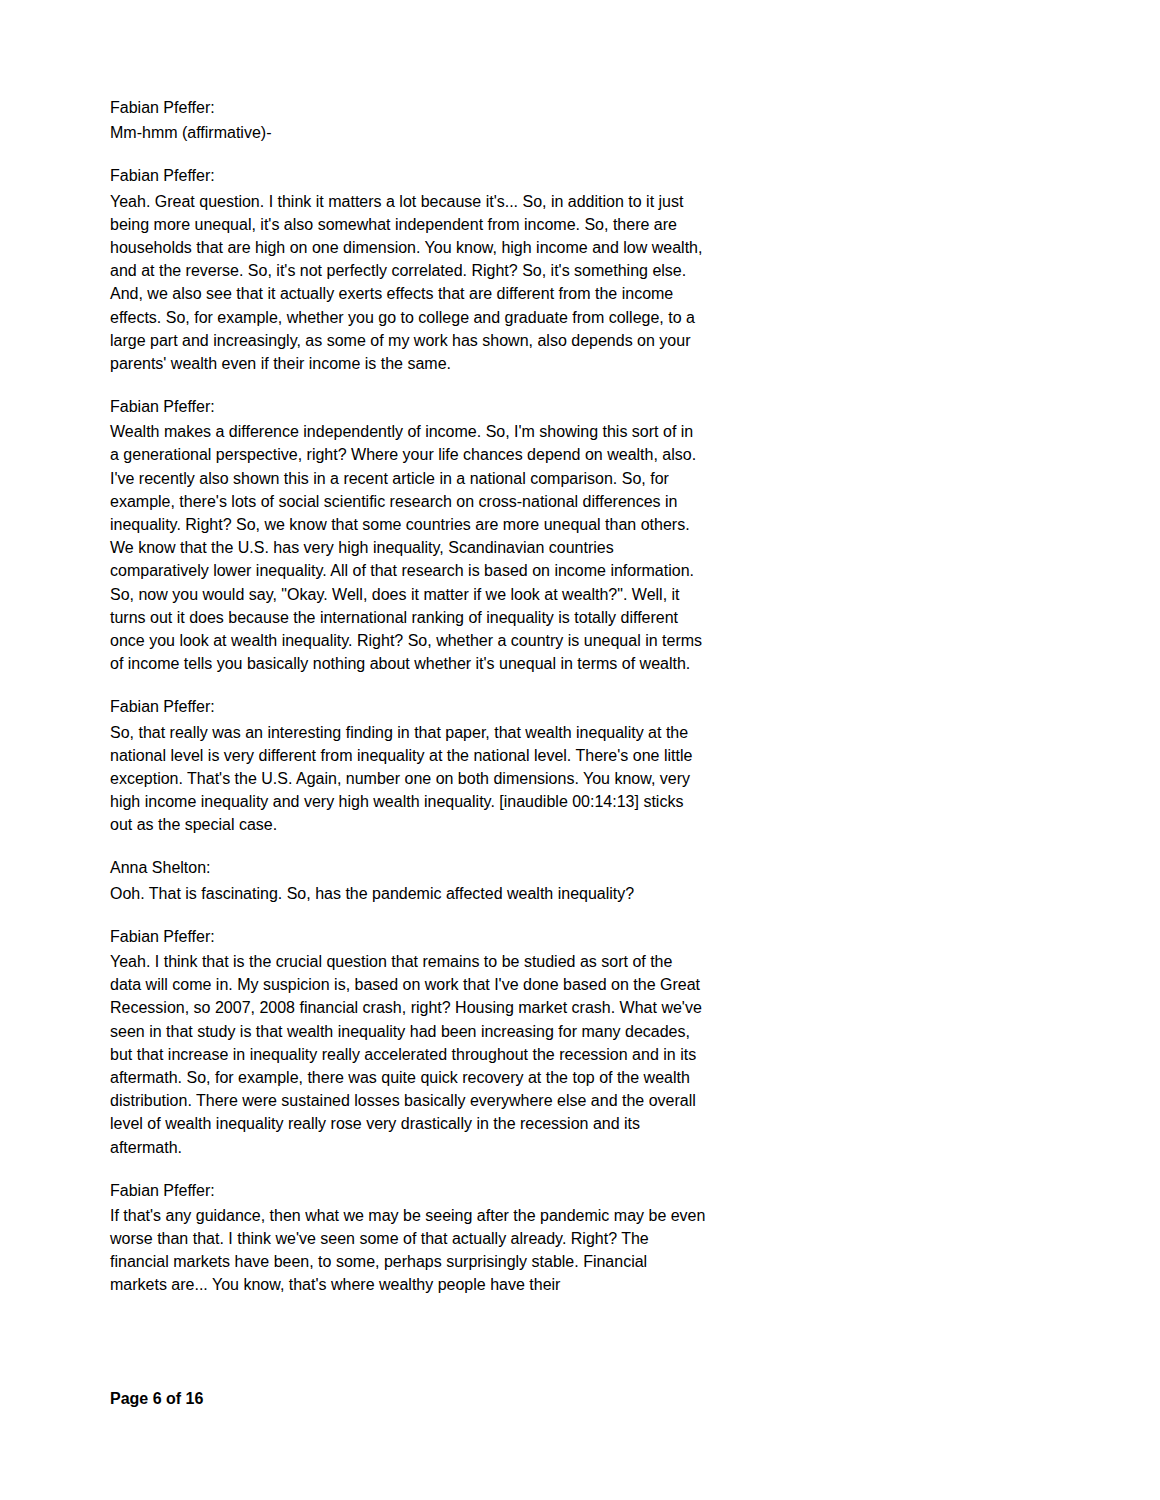Fabian Pfeffer:
Mm-hmm (affirmative)-
Fabian Pfeffer:
Yeah. Great question. I think it matters a lot because it's... So, in addition to it just being more unequal, it's also somewhat independent from income. So, there are households that are high on one dimension. You know, high income and low wealth, and at the reverse. So, it's not perfectly correlated. Right? So, it's something else. And, we also see that it actually exerts effects that are different from the income effects. So, for example, whether you go to college and graduate from college, to a large part and increasingly, as some of my work has shown, also depends on your parents' wealth even if their income is the same.
Fabian Pfeffer:
Wealth makes a difference independently of income. So, I'm showing this sort of in a generational perspective, right? Where your life chances depend on wealth, also. I've recently also shown this in a recent article in a national comparison. So, for example, there's lots of social scientific research on cross-national differences in inequality. Right? So, we know that some countries are more unequal than others. We know that the U.S. has very high inequality, Scandinavian countries comparatively lower inequality. All of that research is based on income information. So, now you would say, "Okay. Well, does it matter if we look at wealth?". Well, it turns out it does because the international ranking of inequality is totally different once you look at wealth inequality. Right? So, whether a country is unequal in terms of income tells you basically nothing about whether it's unequal in terms of wealth.
Fabian Pfeffer:
So, that really was an interesting finding in that paper, that wealth inequality at the national level is very different from inequality at the national level. There's one little exception. That's the U.S. Again, number one on both dimensions. You know, very high income inequality and very high wealth inequality. [inaudible 00:14:13] sticks out as the special case.
Anna Shelton:
Ooh. That is fascinating. So, has the pandemic affected wealth inequality?
Fabian Pfeffer:
Yeah. I think that is the crucial question that remains to be studied as sort of the data will come in. My suspicion is, based on work that I've done based on the Great Recession, so 2007, 2008 financial crash, right? Housing market crash. What we've seen in that study is that wealth inequality had been increasing for many decades, but that increase in inequality really accelerated throughout the recession and in its aftermath. So, for example, there was quite quick recovery at the top of the wealth distribution. There were sustained losses basically everywhere else and the overall level of wealth inequality really rose very drastically in the recession and its aftermath.
Fabian Pfeffer:
If that's any guidance, then what we may be seeing after the pandemic may be even worse than that. I think we've seen some of that actually already. Right? The financial markets have been, to some, perhaps surprisingly stable. Financial markets are... You know, that's where wealthy people have their
Page 6 of 16